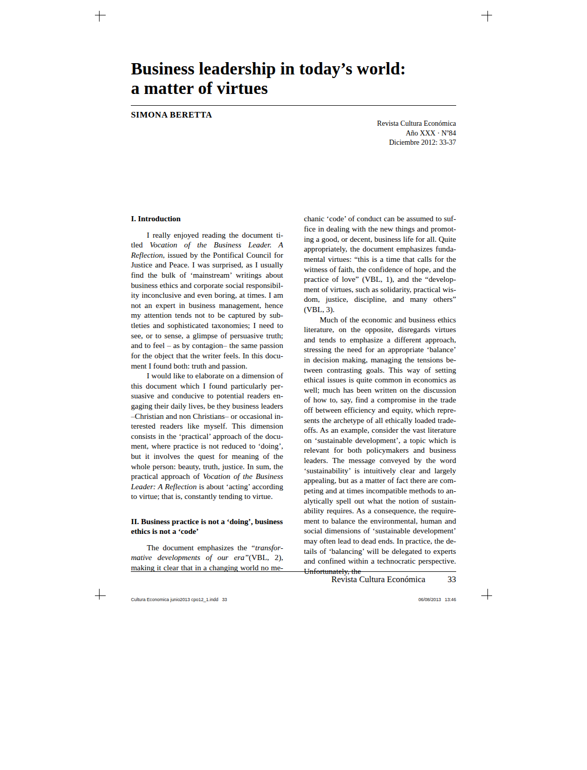Business leadership in today’s world:
a matter of virtues
SIMONA BERETTA
Revista Cultura Económica
Año XXX · Nº84
Diciembre 2012: 33-37
I. Introduction
I really enjoyed reading the document titled Vocation of the Business Leader. A Reflection, issued by the Pontifical Council for Justice and Peace. I was surprised, as I usually find the bulk of ‘mainstream’ writings about business ethics and corporate social responsibility inconclusive and even boring, at times. I am not an expert in business management, hence my attention tends not to be captured by subtleties and sophisticated taxonomies; I need to see, or to sense, a glimpse of persuasive truth; and to feel – as by contagion– the same passion for the object that the writer feels. In this document I found both: truth and passion.
I would like to elaborate on a dimension of this document which I found particularly persuasive and conducive to potential readers engaging their daily lives, be they business leaders –Christian and non Christians– or occasional interested readers like myself. This dimension consists in the ‘practical’ approach of the document, where practice is not reduced to ‘doing’, but it involves the quest for meaning of the whole person: beauty, truth, justice. In sum, the practical approach of Vocation of the Business Leader: A Reflection is about ‘acting’ according to virtue; that is, constantly tending to virtue.
II. Business practice is not a ‘doing’, business ethics is not a ‘code’
The document emphasizes the “transformative developments of our era”(VBL, 2), making it clear that in a changing world no mechanic ‘code’ of conduct can be assumed to suffice in dealing with the new things and promoting a good, or decent, business life for all. Quite appropriately, the document emphasizes fundamental virtues: “this is a time that calls for the witness of faith, the confidence of hope, and the practice of love” (VBL, 1), and the “development of virtues, such as solidarity, practical wisdom, justice, discipline, and many others” (VBL, 3).
Much of the economic and business ethics literature, on the opposite, disregards virtues and tends to emphasize a different approach, stressing the need for an appropriate ‘balance’ in decision making, managing the tensions between contrasting goals. This way of setting ethical issues is quite common in economics as well; much has been written on the discussion of how to, say, find a compromise in the trade off between efficiency and equity, which represents the archetype of all ethically loaded tradeoffs. As an example, consider the vast literature on ‘sustainable development’, a topic which is relevant for both policymakers and business leaders. The message conveyed by the word ‘sustainability’ is intuitively clear and largely appealing, but as a matter of fact there are competing and at times incompatible methods to analytically spell out what the notion of sustainability requires. As a consequence, the requirement to balance the environmental, human and social dimensions of ‘sustainable development’ may often lead to dead ends. In practice, the details of ‘balancing’ will be delegated to experts and confined within a technocratic perspective. Unfortunately, the
Revista Cultura Económica 33
Cultura Economica junio2013 cpo12_1.indd 33 06/08/2013 13:46